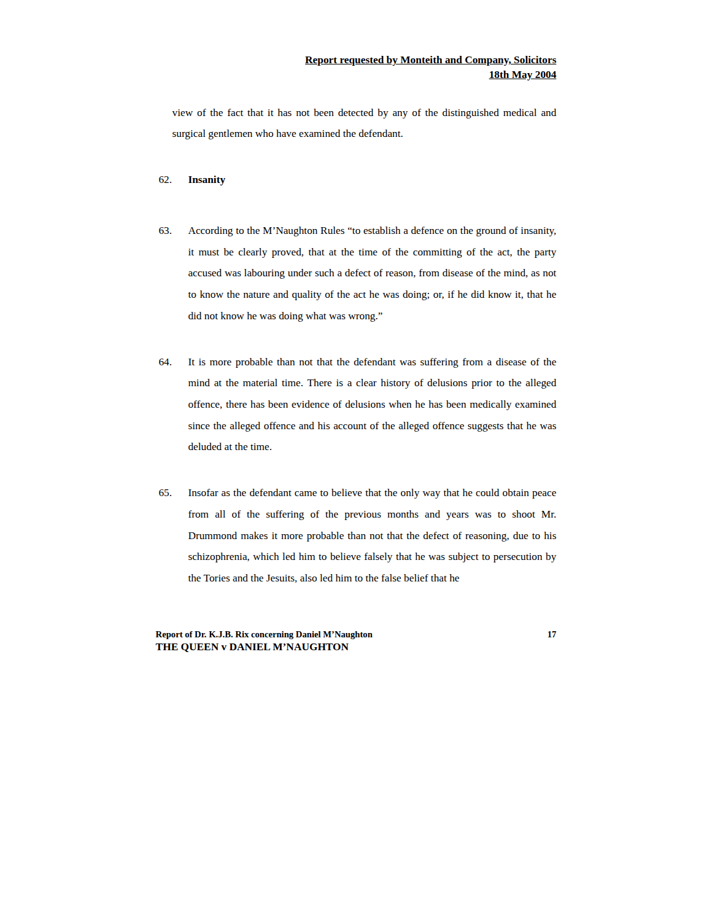Report requested by Monteith and Company, Solicitors 18th May 2004
view of the fact that it has not been detected by any of the distinguished medical and surgical gentlemen who have examined the defendant.
Insanity
According to the M’Naughton Rules “to establish a defence on the ground of insanity, it must be clearly proved, that at the time of the committing of the act, the party accused was labouring under such a defect of reason, from disease of the mind, as not to know the nature and quality of the act he was doing; or, if he did know it, that he did not know he was doing what was wrong.”
It is more probable than not that the defendant was suffering from a disease of the mind at the material time. There is a clear history of delusions prior to the alleged offence, there has been evidence of delusions when he has been medically examined since the alleged offence and his account of the alleged offence suggests that he was deluded at the time.
Insofar as the defendant came to believe that the only way that he could obtain peace from all of the suffering of the previous months and years was to shoot Mr. Drummond makes it more probable than not that the defect of reasoning, due to his schizophrenia, which led him to believe falsely that he was subject to persecution by the Tories and the Jesuits, also led him to the false belief that he
Report of Dr. K.J.B. Rix concerning Daniel M’Naughton 17
THE QUEEN v DANIEL M’NAUGHTON